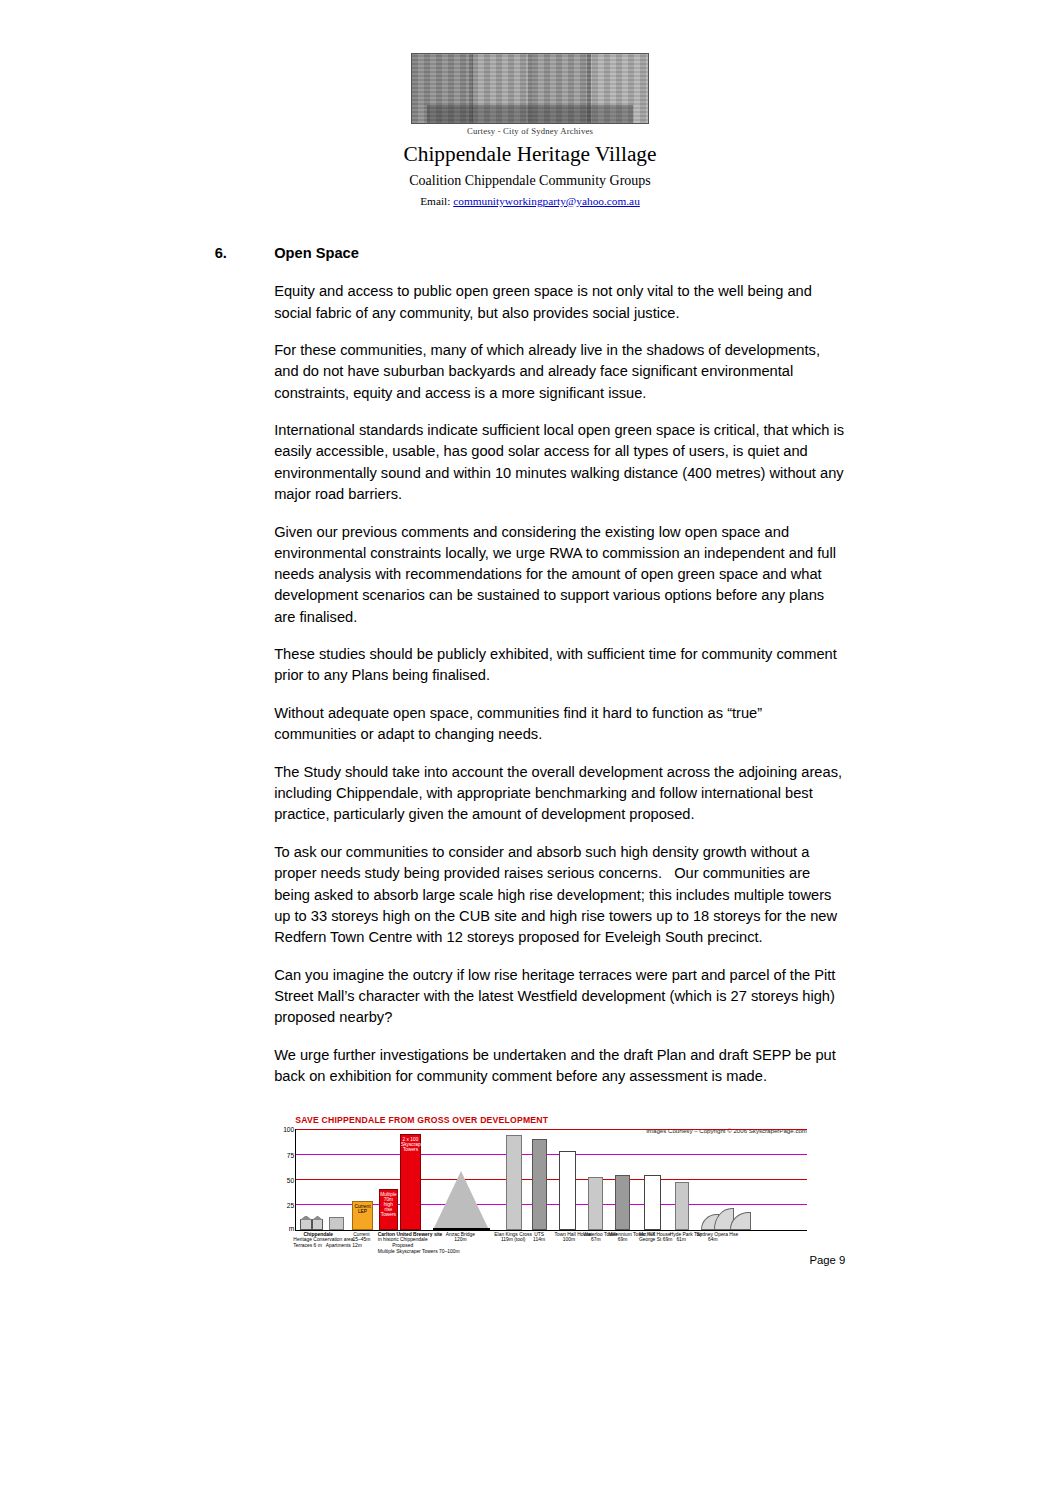Curtesy - City of Sydney Archives
Chippendale Heritage Village
Coalition Chippendale Community Groups
Email: communityworkingparty@yahoo.com.au
6.
Open Space
Equity and access to public open green space is not only vital to the well being and social fabric of any community, but also provides social justice.
For these communities, many of which already live in the shadows of developments, and do not have suburban backyards and already face significant environmental constraints, equity and access is a more significant issue.
International standards indicate sufficient local open green space is critical, that which is easily accessible, usable, has good solar access for all types of users, is quiet and environmentally sound and within 10 minutes walking distance (400 metres) without any major road barriers.
Given our previous comments and considering the existing low open space and environmental constraints locally, we urge RWA to commission an independent and full needs analysis with recommendations for the amount of open green space and what development scenarios can be sustained to support various options before any plans are finalised.
These studies should be publicly exhibited, with sufficient time for community comment prior to any Plans being finalised.
Without adequate open space, communities find it hard to function as “true” communities or adapt to changing needs.
The Study should take into account the overall development across the adjoining areas, including Chippendale, with appropriate benchmarking and follow international best practice, particularly given the amount of development proposed.
To ask our communities to consider and absorb such high density growth without a proper needs study being provided raises serious concerns. Our communities are being asked to absorb large scale high rise development; this includes multiple towers up to 33 storeys high on the CUB site and high rise towers up to 18 storeys for the new Redfern Town Centre with 12 storeys proposed for Eveleigh South precinct.
Can you imagine the outcry if low rise heritage terraces were part and parcel of the Pitt Street Mall’s character with the latest Westfield development (which is 27 storeys high) proposed nearby?
We urge further investigations be undertaken and the draft Plan and draft SEPP be put back on exhibition for community comment before any assessment is made.
SAVE CHIPPENDALE FROM GROSS OVER DEVELOPMENT
Images Courtesy – Copyright © 2006 SkyscraperPage.com
100 75 50 25 m
Current
LEP
Multiple
70m
high rise
Towers
2 x 100
Skyscraper
Towers
Chippendale
Heritage Conservation area
Terraces 6 m Apartments 12m Current
15–45m Carlton United Brewery site
in historic Chippendale
Proposed
Multiple Skyscraper Towers 70–100m Anzac Bridge
120m Elan Kings Cross
119m (tool) UTS
114m Town Hall House
100m Waterloo Tower
67m Millennium Tower, KX
69m Mc Kell House
George St 69m Hyde Park Twr
61m Sydney Opera Hse
64m
Page 9